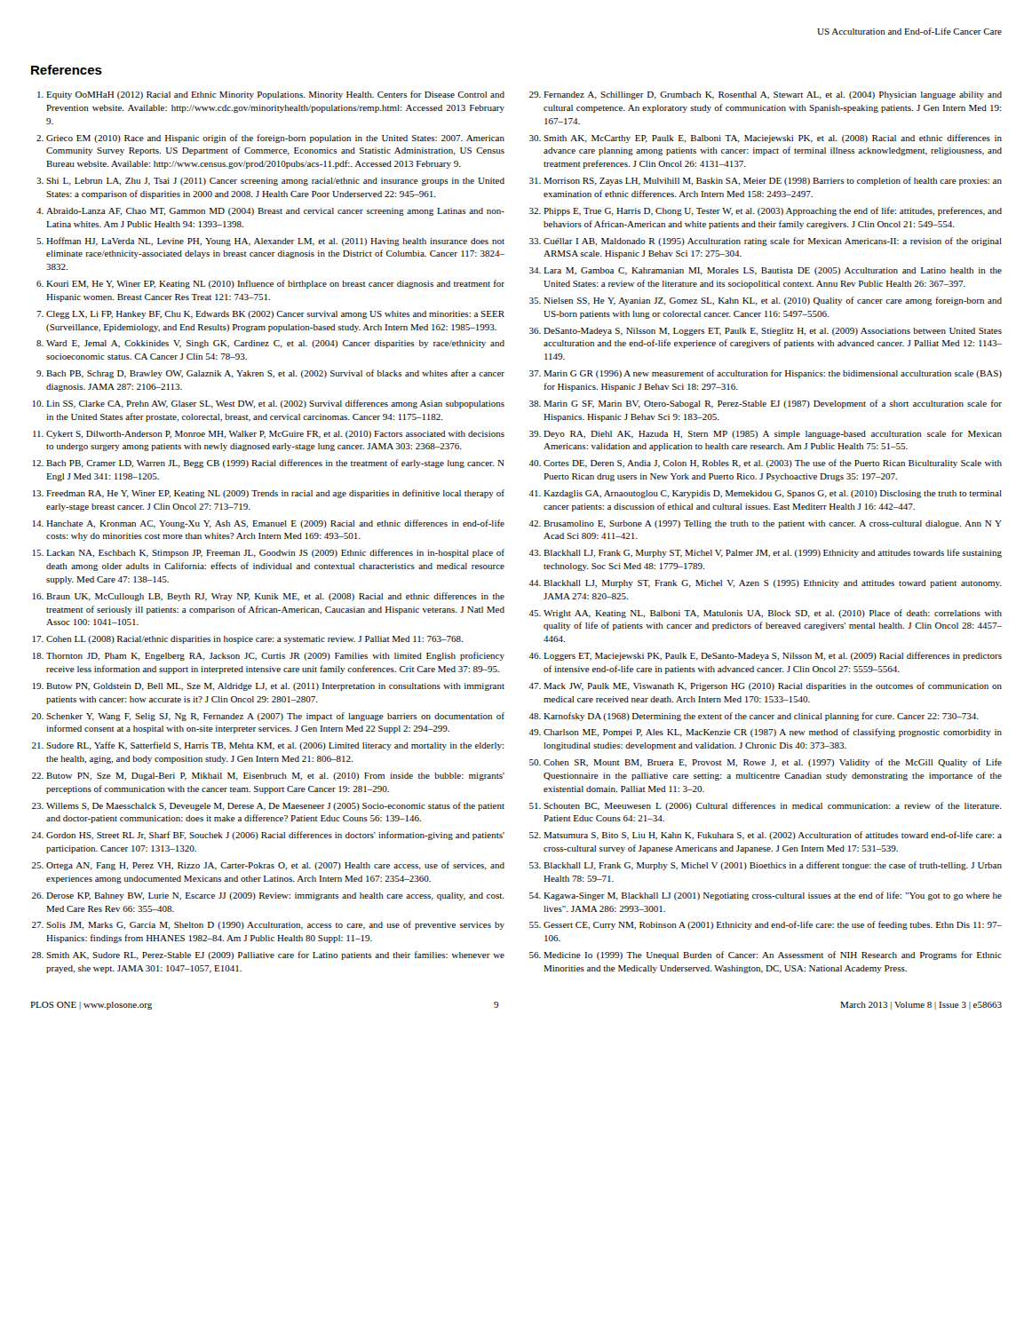US Acculturation and End-of-Life Cancer Care
References
Equity OoMHaH (2012) Racial and Ethnic Minority Populations. Minority Health. Centers for Disease Control and Prevention website. Available: http://www.cdc.gov/minorityhealth/populations/remp.html: Accessed 2013 February 9.
Grieco EM (2010) Race and Hispanic origin of the foreign-born population in the United States: 2007. American Community Survey Reports. US Department of Commerce, Economics and Statistic Administration, US Census Bureau website. Available: http://www.census.gov/prod/2010pubs/acs-11.pdf:. Accessed 2013 February 9.
Shi L, Lebrun LA, Zhu J, Tsai J (2011) Cancer screening among racial/ethnic and insurance groups in the United States: a comparison of disparities in 2000 and 2008. J Health Care Poor Underserved 22: 945–961.
Abraido-Lanza AF, Chao MT, Gammon MD (2004) Breast and cervical cancer screening among Latinas and non-Latina whites. Am J Public Health 94: 1393–1398.
Hoffman HJ, LaVerda NL, Levine PH, Young HA, Alexander LM, et al. (2011) Having health insurance does not eliminate race/ethnicity-associated delays in breast cancer diagnosis in the District of Columbia. Cancer 117: 3824–3832.
Kouri EM, He Y, Winer EP, Keating NL (2010) Influence of birthplace on breast cancer diagnosis and treatment for Hispanic women. Breast Cancer Res Treat 121: 743–751.
Clegg LX, Li FP, Hankey BF, Chu K, Edwards BK (2002) Cancer survival among US whites and minorities: a SEER (Surveillance, Epidemiology, and End Results) Program population-based study. Arch Intern Med 162: 1985–1993.
Ward E, Jemal A, Cokkinides V, Singh GK, Cardinez C, et al. (2004) Cancer disparities by race/ethnicity and socioeconomic status. CA Cancer J Clin 54: 78–93.
Bach PB, Schrag D, Brawley OW, Galaznik A, Yakren S, et al. (2002) Survival of blacks and whites after a cancer diagnosis. JAMA 287: 2106–2113.
Lin SS, Clarke CA, Prehn AW, Glaser SL, West DW, et al. (2002) Survival differences among Asian subpopulations in the United States after prostate, colorectal, breast, and cervical carcinomas. Cancer 94: 1175–1182.
Cykert S, Dilworth-Anderson P, Monroe MH, Walker P, McGuire FR, et al. (2010) Factors associated with decisions to undergo surgery among patients with newly diagnosed early-stage lung cancer. JAMA 303: 2368–2376.
Bach PB, Cramer LD, Warren JL, Begg CB (1999) Racial differences in the treatment of early-stage lung cancer. N Engl J Med 341: 1198–1205.
Freedman RA, He Y, Winer EP, Keating NL (2009) Trends in racial and age disparities in definitive local therapy of early-stage breast cancer. J Clin Oncol 27: 713–719.
Hanchate A, Kronman AC, Young-Xu Y, Ash AS, Emanuel E (2009) Racial and ethnic differences in end-of-life costs: why do minorities cost more than whites? Arch Intern Med 169: 493–501.
Lackan NA, Eschbach K, Stimpson JP, Freeman JL, Goodwin JS (2009) Ethnic differences in in-hospital place of death among older adults in California: effects of individual and contextual characteristics and medical resource supply. Med Care 47: 138–145.
Braun UK, McCullough LB, Beyth RJ, Wray NP, Kunik ME, et al. (2008) Racial and ethnic differences in the treatment of seriously ill patients: a comparison of African-American, Caucasian and Hispanic veterans. J Natl Med Assoc 100: 1041–1051.
Cohen LL (2008) Racial/ethnic disparities in hospice care: a systematic review. J Palliat Med 11: 763–768.
Thornton JD, Pham K, Engelberg RA, Jackson JC, Curtis JR (2009) Families with limited English proficiency receive less information and support in interpreted intensive care unit family conferences. Crit Care Med 37: 89–95.
Butow PN, Goldstein D, Bell ML, Sze M, Aldridge LJ, et al. (2011) Interpretation in consultations with immigrant patients with cancer: how accurate is it? J Clin Oncol 29: 2801–2807.
Schenker Y, Wang F, Selig SJ, Ng R, Fernandez A (2007) The impact of language barriers on documentation of informed consent at a hospital with on-site interpreter services. J Gen Intern Med 22 Suppl 2: 294–299.
Sudore RL, Yaffe K, Satterfield S, Harris TB, Mehta KM, et al. (2006) Limited literacy and mortality in the elderly: the health, aging, and body composition study. J Gen Intern Med 21: 806–812.
Butow PN, Sze M, Dugal-Beri P, Mikhail M, Eisenbruch M, et al. (2010) From inside the bubble: migrants' perceptions of communication with the cancer team. Support Care Cancer 19: 281–290.
Willems S, De Maesschalck S, Deveugele M, Derese A, De Maeseneer J (2005) Socio-economic status of the patient and doctor-patient communication: does it make a difference? Patient Educ Couns 56: 139–146.
Gordon HS, Street RL Jr, Sharf BF, Souchek J (2006) Racial differences in doctors' information-giving and patients' participation. Cancer 107: 1313–1320.
Ortega AN, Fang H, Perez VH, Rizzo JA, Carter-Pokras O, et al. (2007) Health care access, use of services, and experiences among undocumented Mexicans and other Latinos. Arch Intern Med 167: 2354–2360.
Derose KP, Bahney BW, Lurie N, Escarce JJ (2009) Review: immigrants and health care access, quality, and cost. Med Care Res Rev 66: 355–408.
Solis JM, Marks G, Garcia M, Shelton D (1990) Acculturation, access to care, and use of preventive services by Hispanics: findings from HHANES 1982–84. Am J Public Health 80 Suppl: 11–19.
Smith AK, Sudore RL, Perez-Stable EJ (2009) Palliative care for Latino patients and their families: whenever we prayed, she wept. JAMA 301: 1047–1057, E1041.
Fernandez A, Schillinger D, Grumbach K, Rosenthal A, Stewart AL, et al. (2004) Physician language ability and cultural competence. An exploratory study of communication with Spanish-speaking patients. J Gen Intern Med 19: 167–174.
Smith AK, McCarthy EP, Paulk E, Balboni TA, Maciejewski PK, et al. (2008) Racial and ethnic differences in advance care planning among patients with cancer: impact of terminal illness acknowledgment, religiousness, and treatment preferences. J Clin Oncol 26: 4131–4137.
Morrison RS, Zayas LH, Mulvihill M, Baskin SA, Meier DE (1998) Barriers to completion of health care proxies: an examination of ethnic differences. Arch Intern Med 158: 2493–2497.
Phipps E, True G, Harris D, Chong U, Tester W, et al. (2003) Approaching the end of life: attitudes, preferences, and behaviors of African-American and white patients and their family caregivers. J Clin Oncol 21: 549–554.
Cuéllar I AB, Maldonado R (1995) Acculturation rating scale for Mexican Americans-II: a revision of the original ARMSA scale. Hispanic J Behav Sci 17: 275–304.
Lara M, Gamboa C, Kahramanian MI, Morales LS, Bautista DE (2005) Acculturation and Latino health in the United States: a review of the literature and its sociopolitical context. Annu Rev Public Health 26: 367–397.
Nielsen SS, He Y, Ayanian JZ, Gomez SL, Kahn KL, et al. (2010) Quality of cancer care among foreign-born and US-born patients with lung or colorectal cancer. Cancer 116: 5497–5506.
DeSanto-Madeya S, Nilsson M, Loggers ET, Paulk E, Stieglitz H, et al. (2009) Associations between United States acculturation and the end-of-life experience of caregivers of patients with advanced cancer. J Palliat Med 12: 1143–1149.
Marin G GR (1996) A new measurement of acculturation for Hispanics: the bidimensional acculturation scale (BAS) for Hispanics. Hispanic J Behav Sci 18: 297–316.
Marin G SF, Marin BV, Otero-Sabogal R, Perez-Stable EJ (1987) Development of a short acculturation scale for Hispanics. Hispanic J Behav Sci 9: 183–205.
Deyo RA, Diehl AK, Hazuda H, Stern MP (1985) A simple language-based acculturation scale for Mexican Americans: validation and application to health care research. Am J Public Health 75: 51–55.
Cortes DE, Deren S, Andia J, Colon H, Robles R, et al. (2003) The use of the Puerto Rican Biculturality Scale with Puerto Rican drug users in New York and Puerto Rico. J Psychoactive Drugs 35: 197–207.
Kazdaglis GA, Arnaoutoglou C, Karypidis D, Memekidou G, Spanos G, et al. (2010) Disclosing the truth to terminal cancer patients: a discussion of ethical and cultural issues. East Mediterr Health J 16: 442–447.
Brusamolino E, Surbone A (1997) Telling the truth to the patient with cancer. A cross-cultural dialogue. Ann N Y Acad Sci 809: 411–421.
Blackhall LJ, Frank G, Murphy ST, Michel V, Palmer JM, et al. (1999) Ethnicity and attitudes towards life sustaining technology. Soc Sci Med 48: 1779–1789.
Blackhall LJ, Murphy ST, Frank G, Michel V, Azen S (1995) Ethnicity and attitudes toward patient autonomy. JAMA 274: 820–825.
Wright AA, Keating NL, Balboni TA, Matulonis UA, Block SD, et al. (2010) Place of death: correlations with quality of life of patients with cancer and predictors of bereaved caregivers' mental health. J Clin Oncol 28: 4457–4464.
Loggers ET, Maciejewski PK, Paulk E, DeSanto-Madeya S, Nilsson M, et al. (2009) Racial differences in predictors of intensive end-of-life care in patients with advanced cancer. J Clin Oncol 27: 5559–5564.
Mack JW, Paulk ME, Viswanath K, Prigerson HG (2010) Racial disparities in the outcomes of communication on medical care received near death. Arch Intern Med 170: 1533–1540.
Karnofsky DA (1968) Determining the extent of the cancer and clinical planning for cure. Cancer 22: 730–734.
Charlson ME, Pompei P, Ales KL, MacKenzie CR (1987) A new method of classifying prognostic comorbidity in longitudinal studies: development and validation. J Chronic Dis 40: 373–383.
Cohen SR, Mount BM, Bruera E, Provost M, Rowe J, et al. (1997) Validity of the McGill Quality of Life Questionnaire in the palliative care setting: a multicentre Canadian study demonstrating the importance of the existential domain. Palliat Med 11: 3–20.
Schouten BC, Meeuwesen L (2006) Cultural differences in medical communication: a review of the literature. Patient Educ Couns 64: 21–34.
Matsumura S, Bito S, Liu H, Kahn K, Fukuhara S, et al. (2002) Acculturation of attitudes toward end-of-life care: a cross-cultural survey of Japanese Americans and Japanese. J Gen Intern Med 17: 531–539.
Blackhall LJ, Frank G, Murphy S, Michel V (2001) Bioethics in a different tongue: the case of truth-telling. J Urban Health 78: 59–71.
Kagawa-Singer M, Blackhall LJ (2001) Negotiating cross-cultural issues at the end of life: "You got to go where he lives". JAMA 286: 2993–3001.
Gessert CE, Curry NM, Robinson A (2001) Ethnicity and end-of-life care: the use of feeding tubes. Ethn Dis 11: 97–106.
Medicine Io (1999) The Unequal Burden of Cancer: An Assessment of NIH Research and Programs for Ethnic Minorities and the Medically Underserved. Washington, DC, USA: National Academy Press.
PLOS ONE | www.plosone.org
9
March 2013 | Volume 8 | Issue 3 | e58663